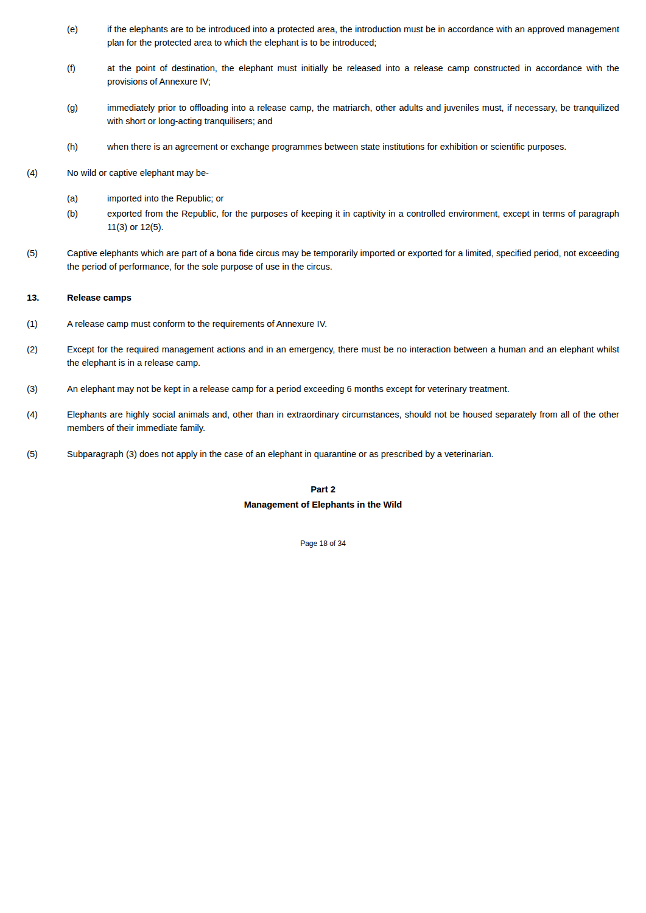(e)
if the elephants are to be introduced into a protected area, the introduction must be in accordance with an approved management plan for the protected area to which the elephant is to be introduced;
(f)
at the point of destination, the elephant must initially be released into a release camp constructed in accordance with the provisions of Annexure IV;
(g)
immediately prior to offloading into a release camp, the matriarch, other adults and juveniles must, if necessary, be tranquilized with short or long-acting tranquilisers; and
(h)
when there is an agreement or exchange programmes between state institutions for exhibition or scientific purposes.
(4)
No wild or captive elephant may be-
(a)
imported into the Republic; or
(b)
exported from the Republic, for the purposes of keeping it in captivity in a controlled environment, except in terms of paragraph 11(3) or 12(5).
(5)
Captive elephants which are part of a bona fide circus may be temporarily imported or exported for a limited, specified period, not exceeding the period of performance, for the sole purpose of use in the circus.
13.
Release camps
(1)
A release camp must conform to the requirements of Annexure IV.
(2)
Except for the required management actions and in an emergency, there must be no interaction between a human and an elephant whilst the elephant is in a release camp.
(3)
An elephant may not be kept in a release camp for a period exceeding 6 months except for veterinary treatment.
(4)
Elephants are highly social animals and, other than in extraordinary circumstances, should not be housed separately from all of the other members of their immediate family.
(5)
Subparagraph (3) does not apply in the case of an elephant in quarantine or as prescribed by a veterinarian.
Part 2
Management of Elephants in the Wild
Page 18 of 34